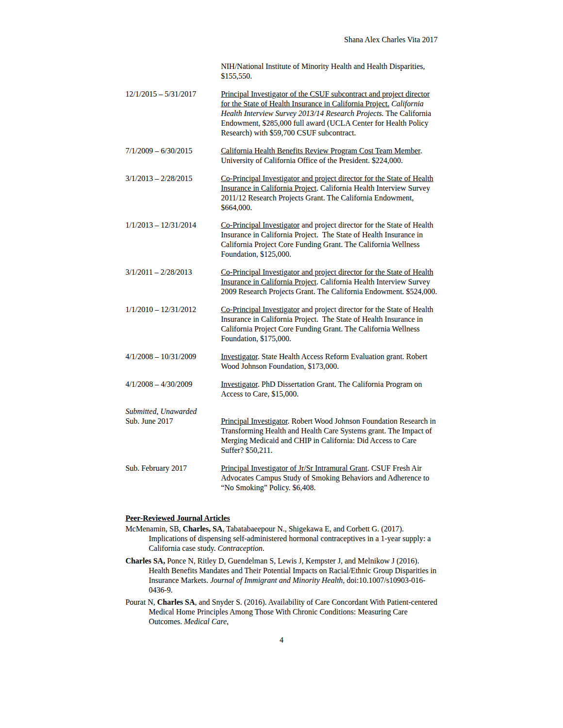Shana Alex Charles Vita 2017
| | NIH/National Institute of Minority Health and Health Disparities, $155,550. |
| 12/1/2015 – 5/31/2017 | Principal Investigator of the CSUF subcontract and project director for the State of Health Insurance in California Project. California Health Interview Survey 2013/14 Research Projects. The California Endowment, $285,000 full award (UCLA Center for Health Policy Research) with $59,700 CSUF subcontract. |
| 7/1/2009 – 6/30/2015 | California Health Benefits Review Program Cost Team Member . University of California Office of the President. $224,000. |
| 3/1/2013 – 2/28/2015 | Co-Principal Investigator and project director for the State of Health Insurance in California Project . California Health Interview Survey 2011/12 Research Projects Grant. The California Endowment, $664,000. |
| 1/1/2013 – 12/31/2014 | Co-Principal Investigator and project director for the State of Health Insurance in California Project. The State of Health Insurance in California Project Core Funding Grant. The California Wellness Foundation, $125,000. |
| 3/1/2011 – 2/28/2013 | Co-Principal Investigator and project director for the State of Health Insurance in California Project . California Health Interview Survey 2009 Research Projects Grant. The California Endowment. $524,000. |
| 1/1/2010 – 12/31/2012 | Co-Principal Investigator and project director for the State of Health Insurance in California Project. The State of Health Insurance in California Project Core Funding Grant. The California Wellness Foundation, $175,000. |
| 4/1/2008 – 10/31/2009 | Investigator . State Health Access Reform Evaluation grant. Robert Wood Johnson Foundation, $173,000. |
| 4/1/2008 – 4/30/2009 | Investigator . PhD Dissertation Grant. The California Program on Access to Care, $15,000. |
| Submitted, Unawarded Sub. June 2017 | Principal Investigator . Robert Wood Johnson Foundation Research in Transforming Health and Health Care Systems grant. The Impact of Merging Medicaid and CHIP in California: Did Access to Care Suffer? $50,211. |
| Sub. February 2017 | Principal Investigator of Jr/Sr Intramural Grant . CSUF Fresh Air Advocates Campus Study of Smoking Behaviors and Adherence to “No Smoking” Policy. $6,408. |
Peer-Reviewed Journal Articles
McMenamin, SB, Charles, SA, Tabatabaeepour N., Shigekawa E, and Corbett G. (2017). Implications of dispensing self-administered hormonal contraceptives in a 1-year supply: a California case study. Contraception.
Charles SA, Ponce N, Ritley D, Guendelman S, Lewis J, Kempster J, and Melnikow J (2016). Health Benefits Mandates and Their Potential Impacts on Racial/Ethnic Group Disparities in Insurance Markets. Journal of Immigrant and Minority Health, doi:10.1007/s10903-016-0436-9.
Pourat N, Charles SA, and Snyder S. (2016). Availability of Care Concordant With Patient-centered Medical Home Principles Among Those With Chronic Conditions: Measuring Care Outcomes. Medical Care,
4